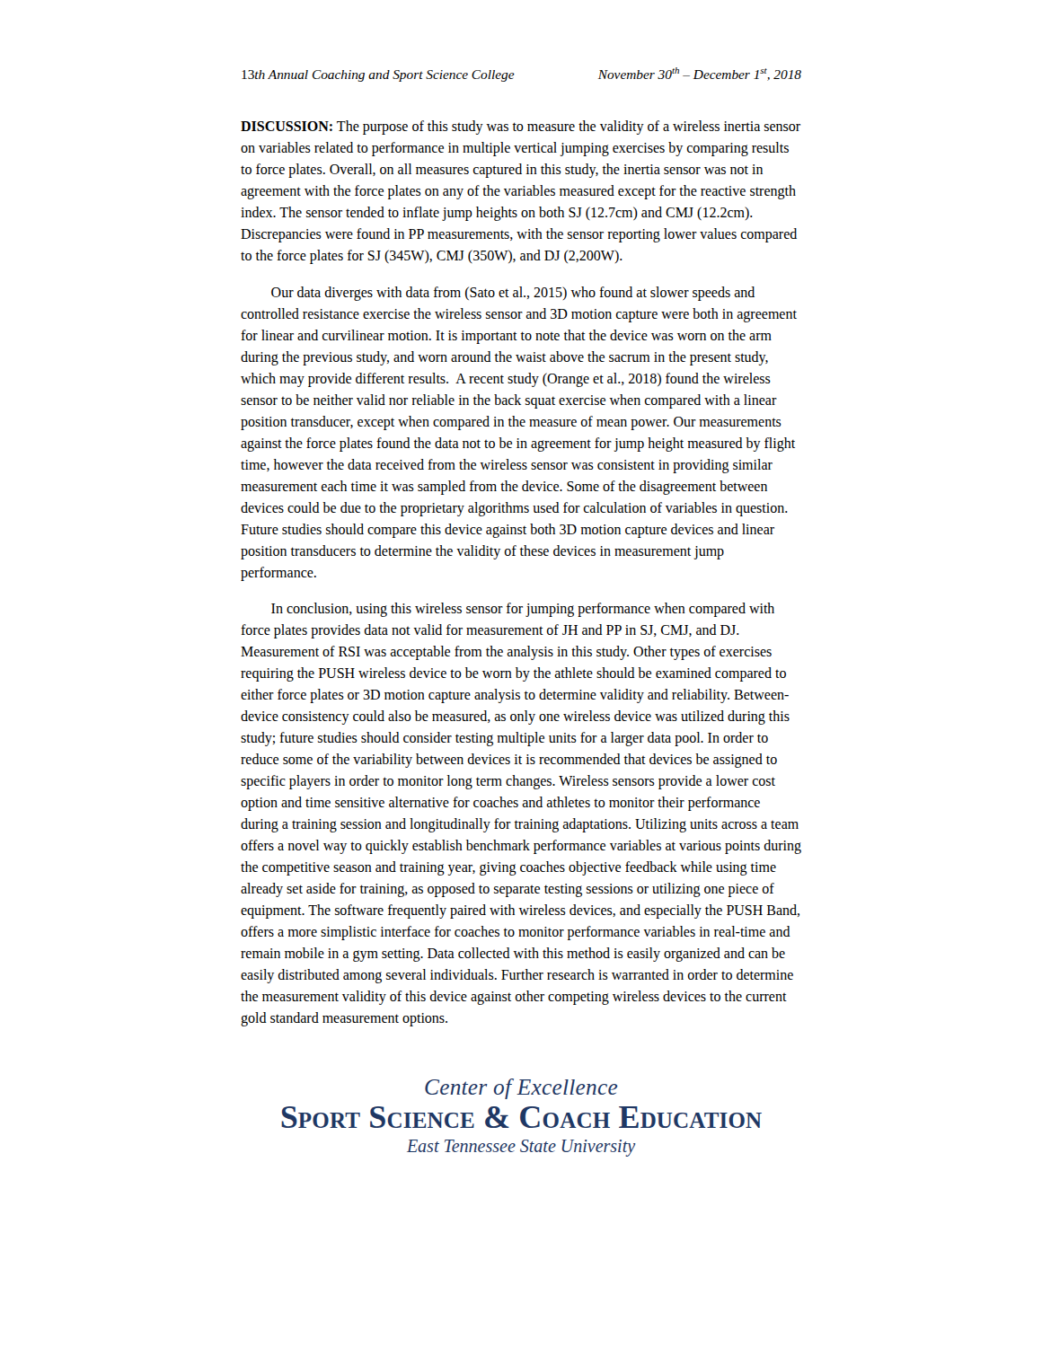13th Annual Coaching and Sport Science College
November 30th – December 1st, 2018
DISCUSSION: The purpose of this study was to measure the validity of a wireless inertia sensor on variables related to performance in multiple vertical jumping exercises by comparing results to force plates. Overall, on all measures captured in this study, the inertia sensor was not in agreement with the force plates on any of the variables measured except for the reactive strength index. The sensor tended to inflate jump heights on both SJ (12.7cm) and CMJ (12.2cm). Discrepancies were found in PP measurements, with the sensor reporting lower values compared to the force plates for SJ (345W), CMJ (350W), and DJ (2,200W).
Our data diverges with data from (Sato et al., 2015) who found at slower speeds and controlled resistance exercise the wireless sensor and 3D motion capture were both in agreement for linear and curvilinear motion. It is important to note that the device was worn on the arm during the previous study, and worn around the waist above the sacrum in the present study, which may provide different results. A recent study (Orange et al., 2018) found the wireless sensor to be neither valid nor reliable in the back squat exercise when compared with a linear position transducer, except when compared in the measure of mean power. Our measurements against the force plates found the data not to be in agreement for jump height measured by flight time, however the data received from the wireless sensor was consistent in providing similar measurement each time it was sampled from the device. Some of the disagreement between devices could be due to the proprietary algorithms used for calculation of variables in question. Future studies should compare this device against both 3D motion capture devices and linear position transducers to determine the validity of these devices in measurement jump performance.
In conclusion, using this wireless sensor for jumping performance when compared with force plates provides data not valid for measurement of JH and PP in SJ, CMJ, and DJ. Measurement of RSI was acceptable from the analysis in this study. Other types of exercises requiring the PUSH wireless device to be worn by the athlete should be examined compared to either force plates or 3D motion capture analysis to determine validity and reliability. Between-device consistency could also be measured, as only one wireless device was utilized during this study; future studies should consider testing multiple units for a larger data pool. In order to reduce some of the variability between devices it is recommended that devices be assigned to specific players in order to monitor long term changes. Wireless sensors provide a lower cost option and time sensitive alternative for coaches and athletes to monitor their performance during a training session and longitudinally for training adaptations. Utilizing units across a team offers a novel way to quickly establish benchmark performance variables at various points during the competitive season and training year, giving coaches objective feedback while using time already set aside for training, as opposed to separate testing sessions or utilizing one piece of equipment. The software frequently paired with wireless devices, and especially the PUSH Band, offers a more simplistic interface for coaches to monitor performance variables in real-time and remain mobile in a gym setting. Data collected with this method is easily organized and can be easily distributed among several individuals. Further research is warranted in order to determine the measurement validity of this device against other competing wireless devices to the current gold standard measurement options.
Center of Excellence
Sport Science & Coach Education
East Tennessee State University